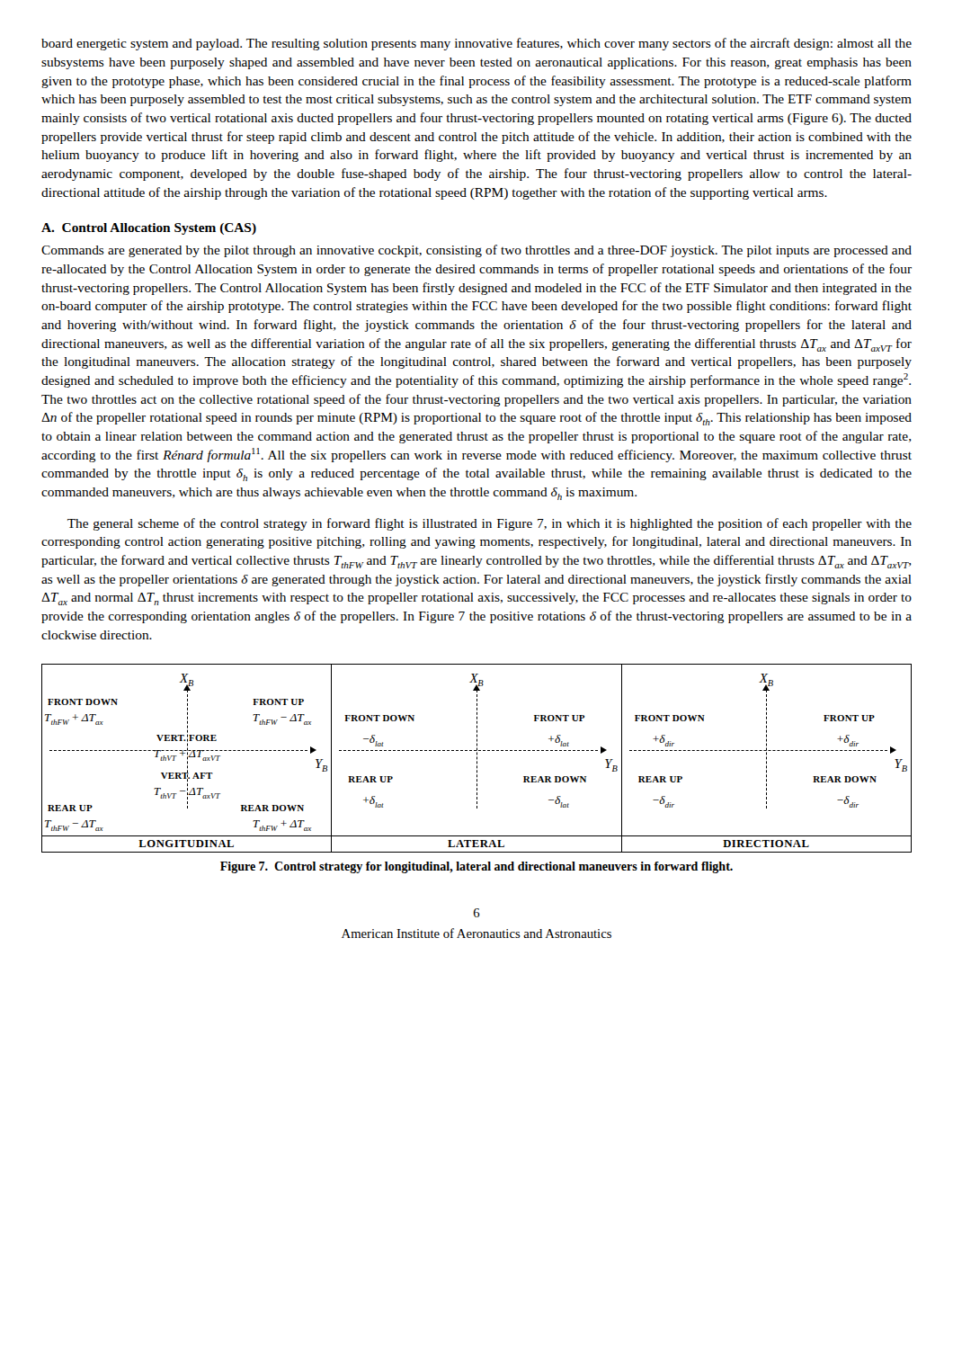board energetic system and payload. The resulting solution presents many innovative features, which cover many sectors of the aircraft design: almost all the subsystems have been purposely shaped and assembled and have never been tested on aeronautical applications. For this reason, great emphasis has been given to the prototype phase, which has been considered crucial in the final process of the feasibility assessment. The prototype is a reduced-scale platform which has been purposely assembled to test the most critical subsystems, such as the control system and the architectural solution. The ETF command system mainly consists of two vertical rotational axis ducted propellers and four thrust-vectoring propellers mounted on rotating vertical arms (Figure 6). The ducted propellers provide vertical thrust for steep rapid climb and descent and control the pitch attitude of the vehicle. In addition, their action is combined with the helium buoyancy to produce lift in hovering and also in forward flight, where the lift provided by buoyancy and vertical thrust is incremented by an aerodynamic component, developed by the double fuse-shaped body of the airship. The four thrust-vectoring propellers allow to control the lateral-directional attitude of the airship through the variation of the rotational speed (RPM) together with the rotation of the supporting vertical arms.
A. Control Allocation System (CAS)
Commands are generated by the pilot through an innovative cockpit, consisting of two throttles and a three-DOF joystick. The pilot inputs are processed and re-allocated by the Control Allocation System in order to generate the desired commands in terms of propeller rotational speeds and orientations of the four thrust-vectoring propellers. The Control Allocation System has been firstly designed and modeled in the FCC of the ETF Simulator and then integrated in the on-board computer of the airship prototype. The control strategies within the FCC have been developed for the two possible flight conditions: forward flight and hovering with/without wind. In forward flight, the joystick commands the orientation δ of the four thrust-vectoring propellers for the lateral and directional maneuvers, as well as the differential variation of the angular rate of all the six propellers, generating the differential thrusts ΔTax and ΔTaxVT for the longitudinal maneuvers. The allocation strategy of the longitudinal control, shared between the forward and vertical propellers, has been purposely designed and scheduled to improve both the efficiency and the potentiality of this command, optimizing the airship performance in the whole speed range2. The two throttles act on the collective rotational speed of the four thrust-vectoring propellers and the two vertical axis propellers. In particular, the variation Δn of the propeller rotational speed in rounds per minute (RPM) is proportional to the square root of the throttle input δth. This relationship has been imposed to obtain a linear relation between the command action and the generated thrust as the propeller thrust is proportional to the square root of the angular rate, according to the first Rénard formula11. All the six propellers can work in reverse mode with reduced efficiency. Moreover, the maximum collective thrust commanded by the throttle input δh is only a reduced percentage of the total available thrust, while the remaining available thrust is dedicated to the commanded maneuvers, which are thus always achievable even when the throttle command δh is maximum.
The general scheme of the control strategy in forward flight is illustrated in Figure 7, in which it is highlighted the position of each propeller with the corresponding control action generating positive pitching, rolling and yawing moments, respectively, for longitudinal, lateral and directional maneuvers. In particular, the forward and vertical collective thrusts TthFW and TthVT are linearly controlled by the two throttles, while the differential thrusts ΔTax and ΔTaxVT, as well as the propeller orientations δ are generated through the joystick action. For lateral and directional maneuvers, the joystick firstly commands the axial ΔTax and normal ΔTn thrust increments with respect to the propeller rotational axis, successively, the FCC processes and re-allocates these signals in order to provide the corresponding orientation angles δ of the propellers. In Figure 7 the positive rotations δ of the thrust-vectoring propellers are assumed to be in a clockwise direction.
| X B Y B FRONT DOWN FRONT UP T thFW + ΔT ax T thFW − ΔT ax VERT. FORE T thVT + ΔT axVT VERT. AFT T thVT − ΔT axVT REAR UP REAR DOWN T thFW − ΔT ax T thFW + ΔT ax | X B Y B FRONT DOWN FRONT UP − δ lat + δ lat REAR UP REAR DOWN + δ lat − δ lat | X B Y B FRONT DOWN FRONT UP + δ dir + δ dir REAR UP REAR DOWN − δ dir − δ dir |
| LONGITUDINAL | LATERAL | DIRECTIONAL |
Figure 7. Control strategy for longitudinal, lateral and directional maneuvers in forward flight.
6 American Institute of Aeronautics and Astronautics